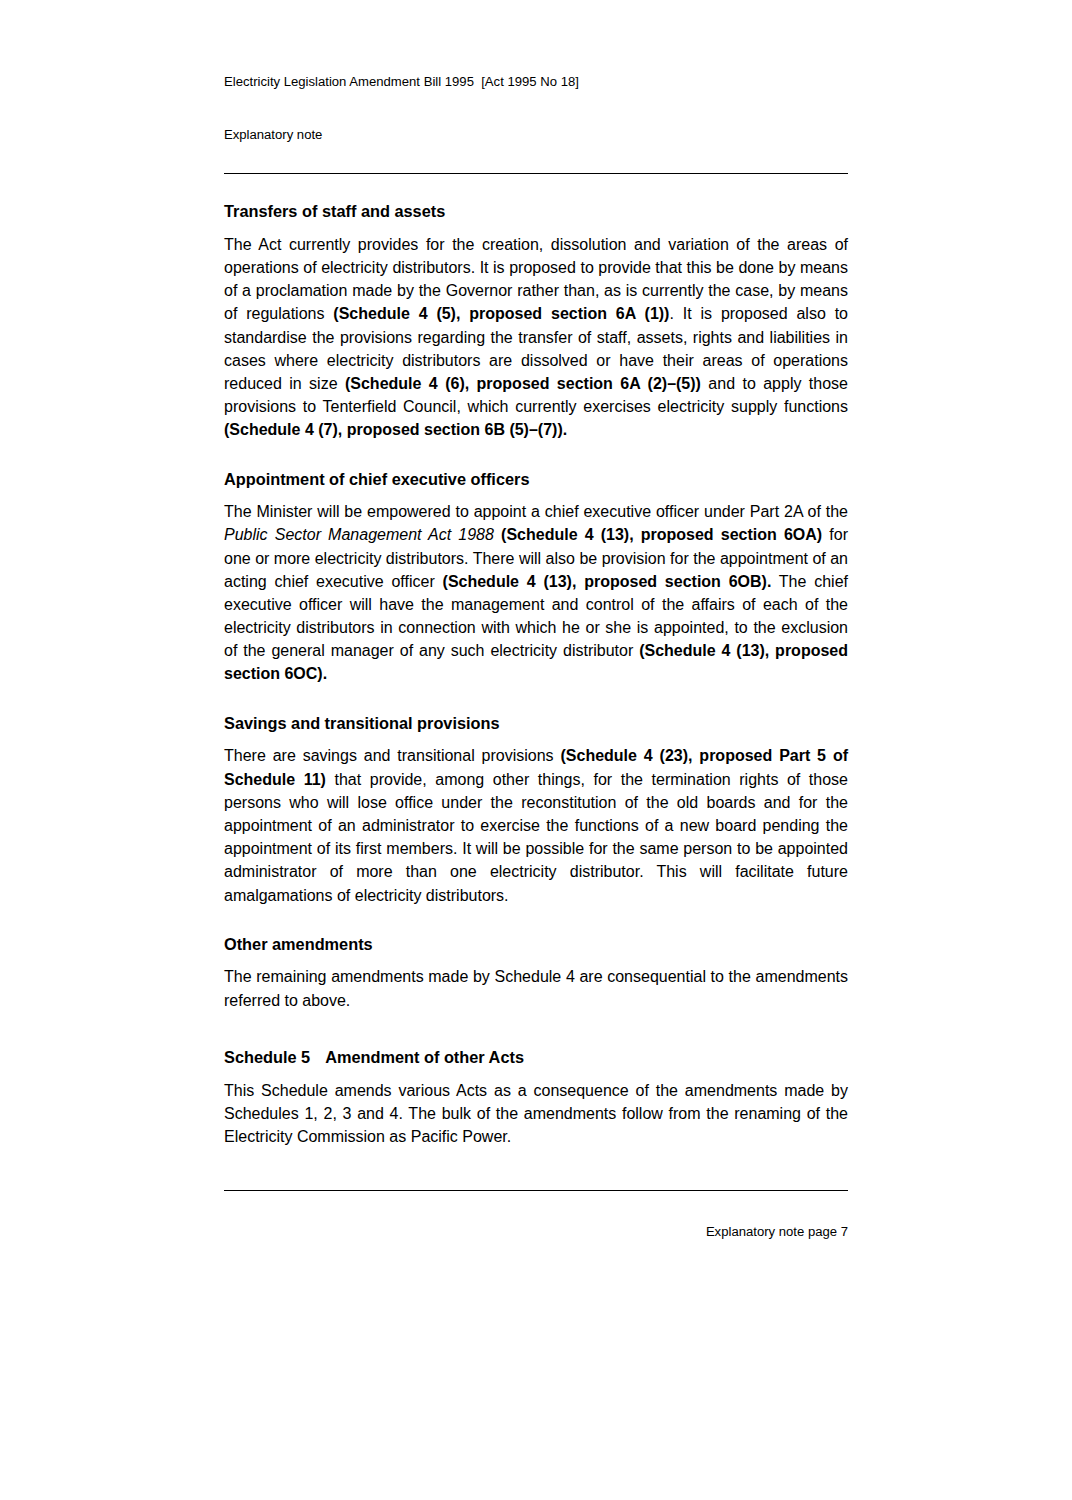Electricity Legislation Amendment Bill 1995 [Act 1995 No 18]
Explanatory note
Transfers of staff and assets
The Act currently provides for the creation, dissolution and variation of the areas of operations of electricity distributors. It is proposed to provide that this be done by means of a proclamation made by the Governor rather than, as is currently the case, by means of regulations (Schedule 4 (5), proposed section 6A (1)). It is proposed also to standardise the provisions regarding the transfer of staff, assets, rights and liabilities in cases where electricity distributors are dissolved or have their areas of operations reduced in size (Schedule 4 (6), proposed section 6A (2)–(5)) and to apply those provisions to Tenterfield Council, which currently exercises electricity supply functions (Schedule 4 (7), proposed section 6B (5)–(7)).
Appointment of chief executive officers
The Minister will be empowered to appoint a chief executive officer under Part 2A of the Public Sector Management Act 1988 (Schedule 4 (13), proposed section 6OA) for one or more electricity distributors. There will also be provision for the appointment of an acting chief executive officer (Schedule 4 (13), proposed section 6OB). The chief executive officer will have the management and control of the affairs of each of the electricity distributors in connection with which he or she is appointed, to the exclusion of the general manager of any such electricity distributor (Schedule 4 (13), proposed section 6OC).
Savings and transitional provisions
There are savings and transitional provisions (Schedule 4 (23), proposed Part 5 of Schedule 11) that provide, among other things, for the termination rights of those persons who will lose office under the reconstitution of the old boards and for the appointment of an administrator to exercise the functions of a new board pending the appointment of its first members. It will be possible for the same person to be appointed administrator of more than one electricity distributor. This will facilitate future amalgamations of electricity distributors.
Other amendments
The remaining amendments made by Schedule 4 are consequential to the amendments referred to above.
Schedule 5 Amendment of other Acts
This Schedule amends various Acts as a consequence of the amendments made by Schedules 1, 2, 3 and 4. The bulk of the amendments follow from the renaming of the Electricity Commission as Pacific Power.
Explanatory note page 7